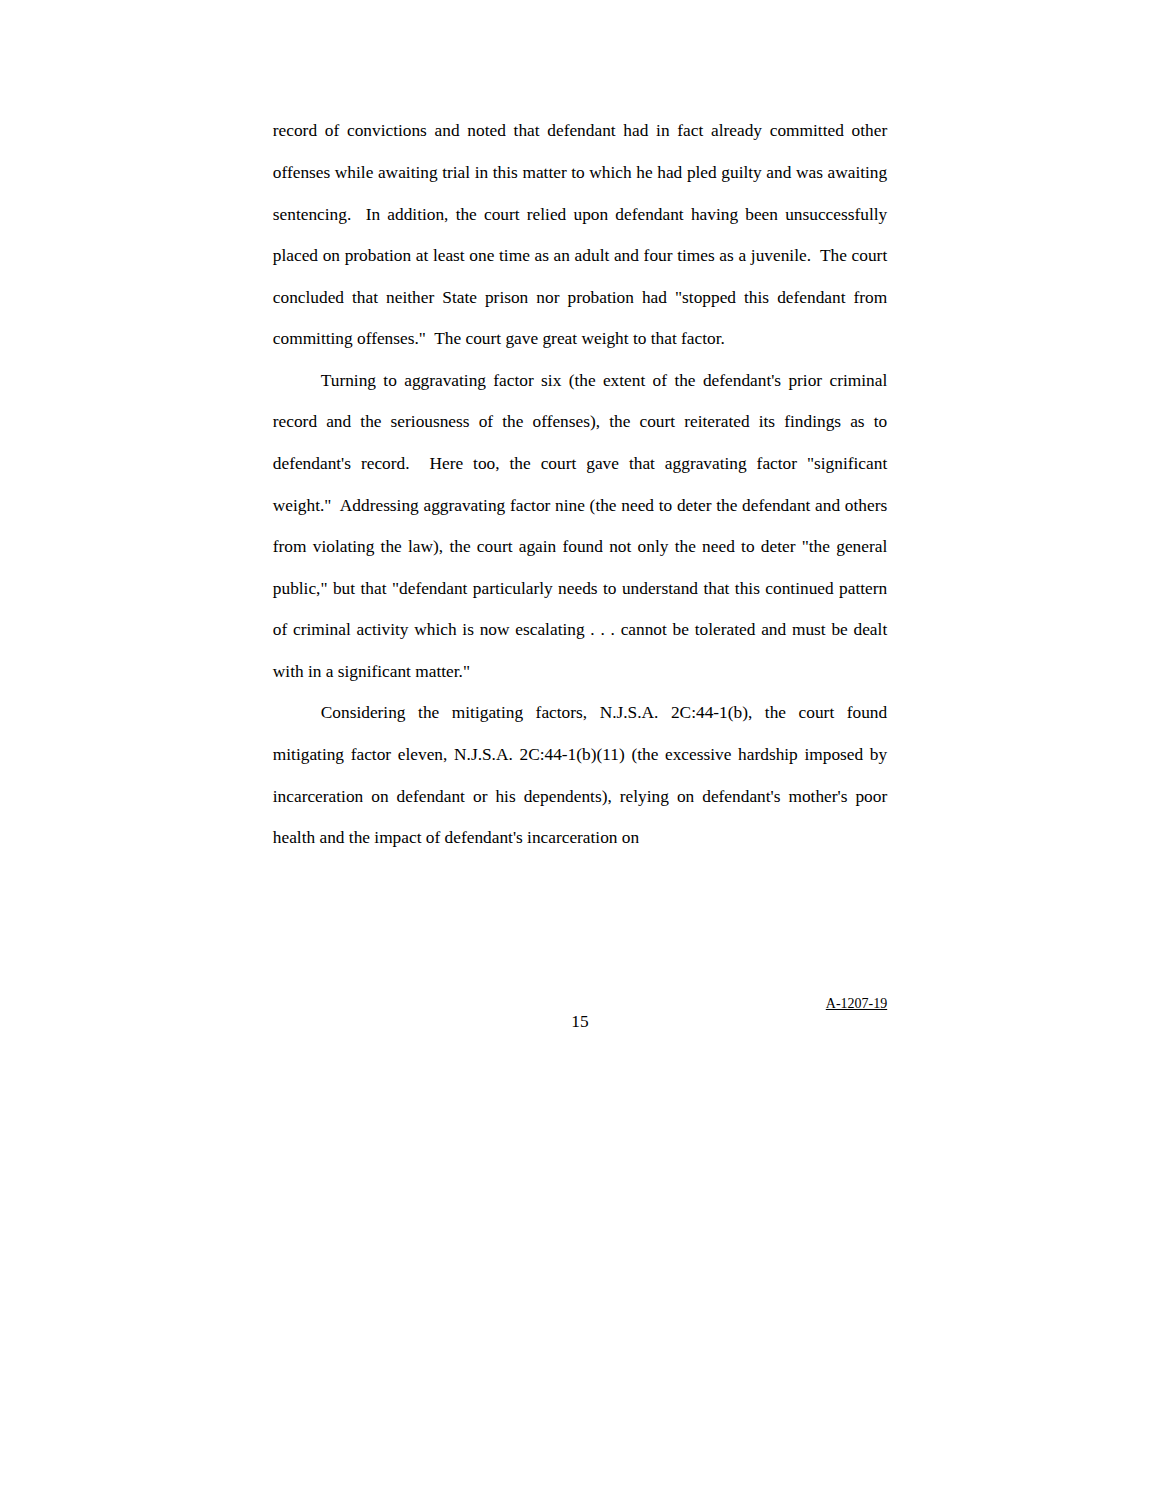record of convictions and noted that defendant had in fact already committed other offenses while awaiting trial in this matter to which he had pled guilty and was awaiting sentencing. In addition, the court relied upon defendant having been unsuccessfully placed on probation at least one time as an adult and four times as a juvenile. The court concluded that neither State prison nor probation had "stopped this defendant from committing offenses." The court gave great weight to that factor.
Turning to aggravating factor six (the extent of the defendant's prior criminal record and the seriousness of the offenses), the court reiterated its findings as to defendant's record. Here too, the court gave that aggravating factor "significant weight." Addressing aggravating factor nine (the need to deter the defendant and others from violating the law), the court again found not only the need to deter "the general public," but that "defendant particularly needs to understand that this continued pattern of criminal activity which is now escalating . . . cannot be tolerated and must be dealt with in a significant matter."
Considering the mitigating factors, N.J.S.A. 2C:44-1(b), the court found mitigating factor eleven, N.J.S.A. 2C:44-1(b)(11) (the excessive hardship imposed by incarceration on defendant or his dependents), relying on defendant's mother's poor health and the impact of defendant's incarceration on
15 A-1207-19